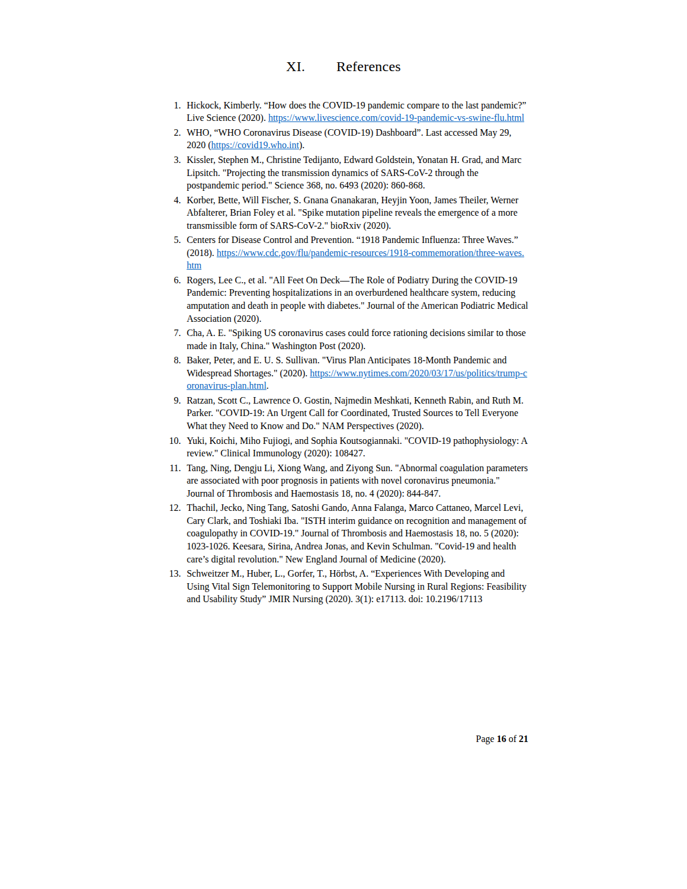XI. References
Hickock, Kimberly. “How does the COVID-19 pandemic compare to the last pandemic?” Live Science (2020). https://www.livescience.com/covid-19-pandemic-vs-swine-flu.html
WHO, “WHO Coronavirus Disease (COVID-19) Dashboard”. Last accessed May 29, 2020 (https://covid19.who.int).
Kissler, Stephen M., Christine Tedijanto, Edward Goldstein, Yonatan H. Grad, and Marc Lipsitch. "Projecting the transmission dynamics of SARS-CoV-2 through the postpandemic period." Science 368, no. 6493 (2020): 860-868.
Korber, Bette, Will Fischer, S. Gnana Gnanakaran, Heyjin Yoon, James Theiler, Werner Abfalterer, Brian Foley et al. "Spike mutation pipeline reveals the emergence of a more transmissible form of SARS-CoV-2." bioRxiv (2020).
Centers for Disease Control and Prevention. “1918 Pandemic Influenza: Three Waves.” (2018). https://www.cdc.gov/flu/pandemic-resources/1918-commemoration/three-waves.htm
Rogers, Lee C., et al. "All Feet On Deck—The Role of Podiatry During the COVID-19 Pandemic: Preventing hospitalizations in an overburdened healthcare system, reducing amputation and death in people with diabetes." Journal of the American Podiatric Medical Association (2020).
Cha, A. E. "Spiking US coronavirus cases could force rationing decisions similar to those made in Italy, China." Washington Post (2020).
Baker, Peter, and E. U. S. Sullivan. "Virus Plan Anticipates 18-Month Pandemic and Widespread Shortages." (2020). https://www.nytimes.com/2020/03/17/us/politics/trump-coronavirus-plan.html.
Ratzan, Scott C., Lawrence O. Gostin, Najmedin Meshkati, Kenneth Rabin, and Ruth M. Parker. "COVID-19: An Urgent Call for Coordinated, Trusted Sources to Tell Everyone What they Need to Know and Do." NAM Perspectives (2020).
Yuki, Koichi, Miho Fujiogi, and Sophia Koutsogiannaki. "COVID-19 pathophysiology: A review." Clinical Immunology (2020): 108427.
Tang, Ning, Dengju Li, Xiong Wang, and Ziyong Sun. "Abnormal coagulation parameters are associated with poor prognosis in patients with novel coronavirus pneumonia." Journal of Thrombosis and Haemostasis 18, no. 4 (2020): 844-847.
Thachil, Jecko, Ning Tang, Satoshi Gando, Anna Falanga, Marco Cattaneo, Marcel Levi, Cary Clark, and Toshiaki Iba. "ISTH interim guidance on recognition and management of coagulopathy in COVID-19." Journal of Thrombosis and Haemostasis 18, no. 5 (2020): 1023-1026. Keesara, Sirina, Andrea Jonas, and Kevin Schulman. "Covid-19 and health care’s digital revolution." New England Journal of Medicine (2020).
Schweitzer M., Huber, L., Gorfer, T., Hörbst, A. “Experiences With Developing and Using Vital Sign Telemonitoring to Support Mobile Nursing in Rural Regions: Feasibility and Usability Study” JMIR Nursing (2020). 3(1): e17113. doi: 10.2196/17113
Page 16 of 21